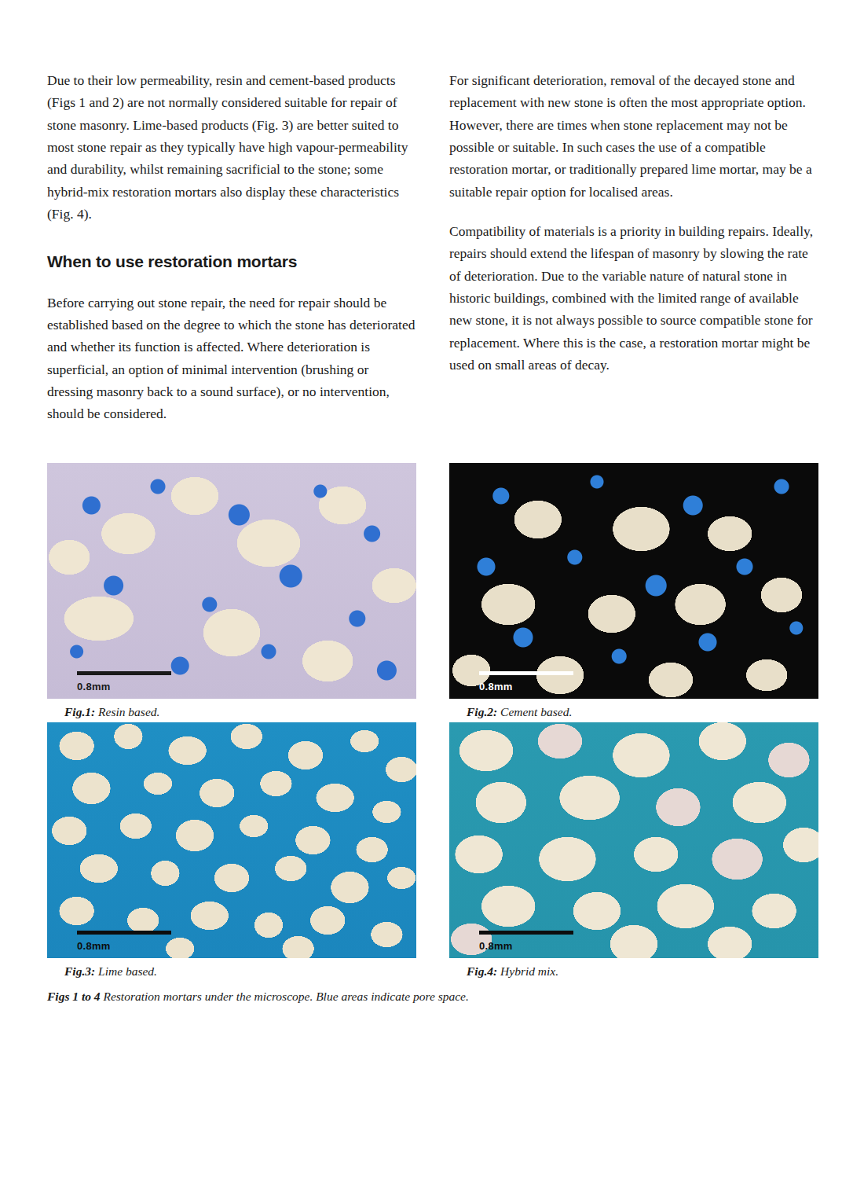Due to their low permeability, resin and cement-based products (Figs 1 and 2) are not normally considered suitable for repair of stone masonry. Lime-based products (Fig. 3) are better suited to most stone repair as they typically have high vapour-permeability and durability, whilst remaining sacrificial to the stone; some hybrid-mix restoration mortars also display these characteristics (Fig. 4).
When to use restoration mortars
Before carrying out stone repair, the need for repair should be established based on the degree to which the stone has deteriorated and whether its function is affected. Where deterioration is superficial, an option of minimal intervention (brushing or dressing masonry back to a sound surface), or no intervention, should be considered.
For significant deterioration, removal of the decayed stone and replacement with new stone is often the most appropriate option. However, there are times when stone replacement may not be possible or suitable. In such cases the use of a compatible restoration mortar, or traditionally prepared lime mortar, may be a suitable repair option for localised areas.
Compatibility of materials is a priority in building repairs. Ideally, repairs should extend the lifespan of masonry by slowing the rate of deterioration. Due to the variable nature of natural stone in historic buildings, combined with the limited range of available new stone, it is not always possible to source compatible stone for replacement. Where this is the case, a restoration mortar might be used on small areas of decay.
0.8mm
Fig.1: Resin based.
0.8mm
Fig.2: Cement based.
0.8mm
Fig.3: Lime based.
0.8mm
Fig.4: Hybrid mix.
Figs 1 to 4 Restoration mortars under the microscope. Blue areas indicate pore space.